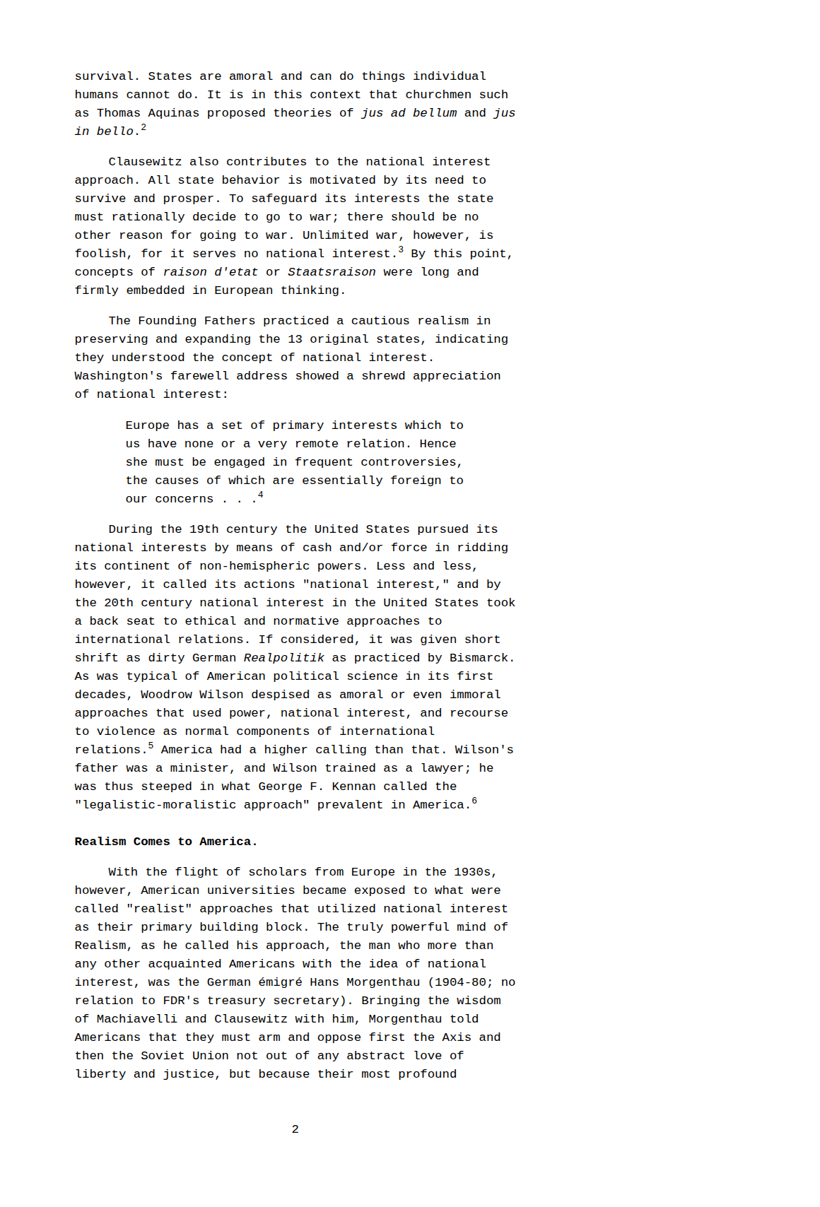survival. States are amoral and can do things individual humans cannot do. It is in this context that churchmen such as Thomas Aquinas proposed theories of jus ad bellum and jus in bello.2
Clausewitz also contributes to the national interest approach. All state behavior is motivated by its need to survive and prosper. To safeguard its interests the state must rationally decide to go to war; there should be no other reason for going to war. Unlimited war, however, is foolish, for it serves no national interest.3 By this point, concepts of raison d'etat or Staatsraison were long and firmly embedded in European thinking.
The Founding Fathers practiced a cautious realism in preserving and expanding the 13 original states, indicating they understood the concept of national interest. Washington's farewell address showed a shrewd appreciation of national interest:
Europe has a set of primary interests which to us have none or a very remote relation. Hence she must be engaged in frequent controversies, the causes of which are essentially foreign to our concerns . . .4
During the 19th century the United States pursued its national interests by means of cash and/or force in ridding its continent of non-hemispheric powers. Less and less, however, it called its actions "national interest," and by the 20th century national interest in the United States took a back seat to ethical and normative approaches to international relations. If considered, it was given short shrift as dirty German Realpolitik as practiced by Bismarck. As was typical of American political science in its first decades, Woodrow Wilson despised as amoral or even immoral approaches that used power, national interest, and recourse to violence as normal components of international relations.5 America had a higher calling than that. Wilson's father was a minister, and Wilson trained as a lawyer; he was thus steeped in what George F. Kennan called the "legalistic-moralistic approach" prevalent in America.6
Realism Comes to America.
With the flight of scholars from Europe in the 1930s, however, American universities became exposed to what were called "realist" approaches that utilized national interest as their primary building block. The truly powerful mind of Realism, as he called his approach, the man who more than any other acquainted Americans with the idea of national interest, was the German émigré Hans Morgenthau (1904-80; no relation to FDR's treasury secretary). Bringing the wisdom of Machiavelli and Clausewitz with him, Morgenthau told Americans that they must arm and oppose first the Axis and then the Soviet Union not out of any abstract love of liberty and justice, but because their most profound
2